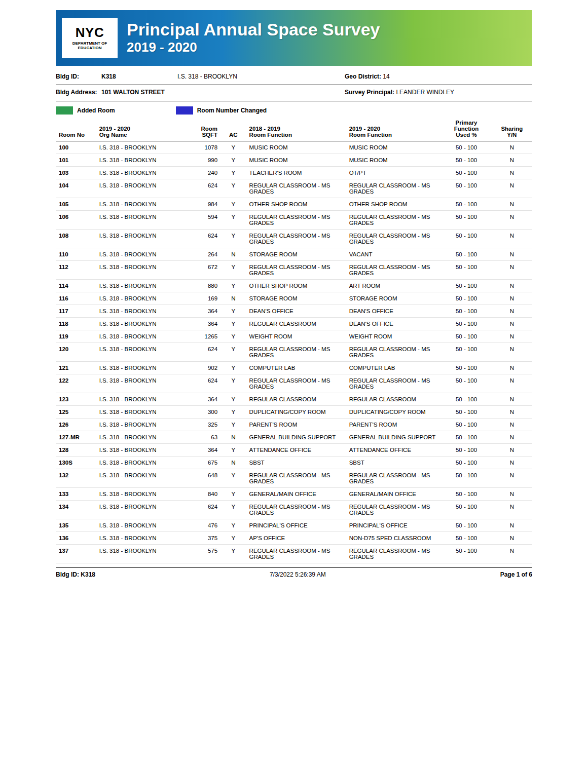NYC
Department of
Education
Principal Annual Space Survey
2019 - 2020
Bldg ID:
K318
I.S. 318 - BROOKLYN
Geo District: 14
Bldg Address:
101 WALTON STREET
Survey Principal: LEANDER WINDLEY
Added Room
Room Number Changed
| Room No | 2019 - 2020 Org Name | Room SQFT | AC | 2018 - 2019 Room Function | 2019 - 2020 Room Function | Primary Function Used % | Sharing Y/N |
| --- | --- | --- | --- | --- | --- | --- | --- |
| 100 | I.S. 318 - BROOKLYN | 1078 | Y | MUSIC ROOM | MUSIC ROOM | 50 - 100 | N |
| 101 | I.S. 318 - BROOKLYN | 990 | Y | MUSIC ROOM | MUSIC ROOM | 50 - 100 | N |
| 103 | I.S. 318 - BROOKLYN | 240 | Y | TEACHER'S ROOM | OT/PT | 50 - 100 | N |
| 104 | I.S. 318 - BROOKLYN | 624 | Y | REGULAR CLASSROOM - MS GRADES | REGULAR CLASSROOM - MS GRADES | 50 - 100 | N |
| 105 | I.S. 318 - BROOKLYN | 984 | Y | OTHER SHOP ROOM | OTHER SHOP ROOM | 50 - 100 | N |
| 106 | I.S. 318 - BROOKLYN | 594 | Y | REGULAR CLASSROOM - MS GRADES | REGULAR CLASSROOM - MS GRADES | 50 - 100 | N |
| 108 | I.S. 318 - BROOKLYN | 624 | Y | REGULAR CLASSROOM - MS GRADES | REGULAR CLASSROOM - MS GRADES | 50 - 100 | N |
| 110 | I.S. 318 - BROOKLYN | 264 | N | STORAGE ROOM | VACANT | 50 - 100 | N |
| 112 | I.S. 318 - BROOKLYN | 672 | Y | REGULAR CLASSROOM - MS GRADES | REGULAR CLASSROOM - MS GRADES | 50 - 100 | N |
| 114 | I.S. 318 - BROOKLYN | 880 | Y | OTHER SHOP ROOM | ART ROOM | 50 - 100 | N |
| 116 | I.S. 318 - BROOKLYN | 169 | N | STORAGE ROOM | STORAGE ROOM | 50 - 100 | N |
| 117 | I.S. 318 - BROOKLYN | 364 | Y | DEAN'S OFFICE | DEAN'S OFFICE | 50 - 100 | N |
| 118 | I.S. 318 - BROOKLYN | 364 | Y | REGULAR CLASSROOM | DEAN'S OFFICE | 50 - 100 | N |
| 119 | I.S. 318 - BROOKLYN | 1265 | Y | WEIGHT ROOM | WEIGHT ROOM | 50 - 100 | N |
| 120 | I.S. 318 - BROOKLYN | 624 | Y | REGULAR CLASSROOM - MS GRADES | REGULAR CLASSROOM - MS GRADES | 50 - 100 | N |
| 121 | I.S. 318 - BROOKLYN | 902 | Y | COMPUTER LAB | COMPUTER LAB | 50 - 100 | N |
| 122 | I.S. 318 - BROOKLYN | 624 | Y | REGULAR CLASSROOM - MS GRADES | REGULAR CLASSROOM - MS GRADES | 50 - 100 | N |
| 123 | I.S. 318 - BROOKLYN | 364 | Y | REGULAR CLASSROOM | REGULAR CLASSROOM | 50 - 100 | N |
| 125 | I.S. 318 - BROOKLYN | 300 | Y | DUPLICATING/COPY ROOM | DUPLICATING/COPY ROOM | 50 - 100 | N |
| 126 | I.S. 318 - BROOKLYN | 325 | Y | PARENT'S ROOM | PARENT'S ROOM | 50 - 100 | N |
| 127-MR | I.S. 318 - BROOKLYN | 63 | N | GENERAL BUILDING SUPPORT | GENERAL BUILDING SUPPORT | 50 - 100 | N |
| 128 | I.S. 318 - BROOKLYN | 364 | Y | ATTENDANCE OFFICE | ATTENDANCE OFFICE | 50 - 100 | N |
| 130S | I.S. 318 - BROOKLYN | 675 | N | SBST | SBST | 50 - 100 | N |
| 132 | I.S. 318 - BROOKLYN | 648 | Y | REGULAR CLASSROOM - MS GRADES | REGULAR CLASSROOM - MS GRADES | 50 - 100 | N |
| 133 | I.S. 318 - BROOKLYN | 840 | Y | GENERAL/MAIN OFFICE | GENERAL/MAIN OFFICE | 50 - 100 | N |
| 134 | I.S. 318 - BROOKLYN | 624 | Y | REGULAR CLASSROOM - MS GRADES | REGULAR CLASSROOM - MS GRADES | 50 - 100 | N |
| 135 | I.S. 318 - BROOKLYN | 476 | Y | PRINCIPAL'S OFFICE | PRINCIPAL'S OFFICE | 50 - 100 | N |
| 136 | I.S. 318 - BROOKLYN | 375 | Y | AP'S OFFICE | NON-D75 SPED CLASSROOM | 50 - 100 | N |
| 137 | I.S. 318 - BROOKLYN | 575 | Y | REGULAR CLASSROOM - MS GRADES | REGULAR CLASSROOM - MS GRADES | 50 - 100 | N |
Bldg ID: K318
7/3/2022 5:26:39 AM
Page 1 of 6